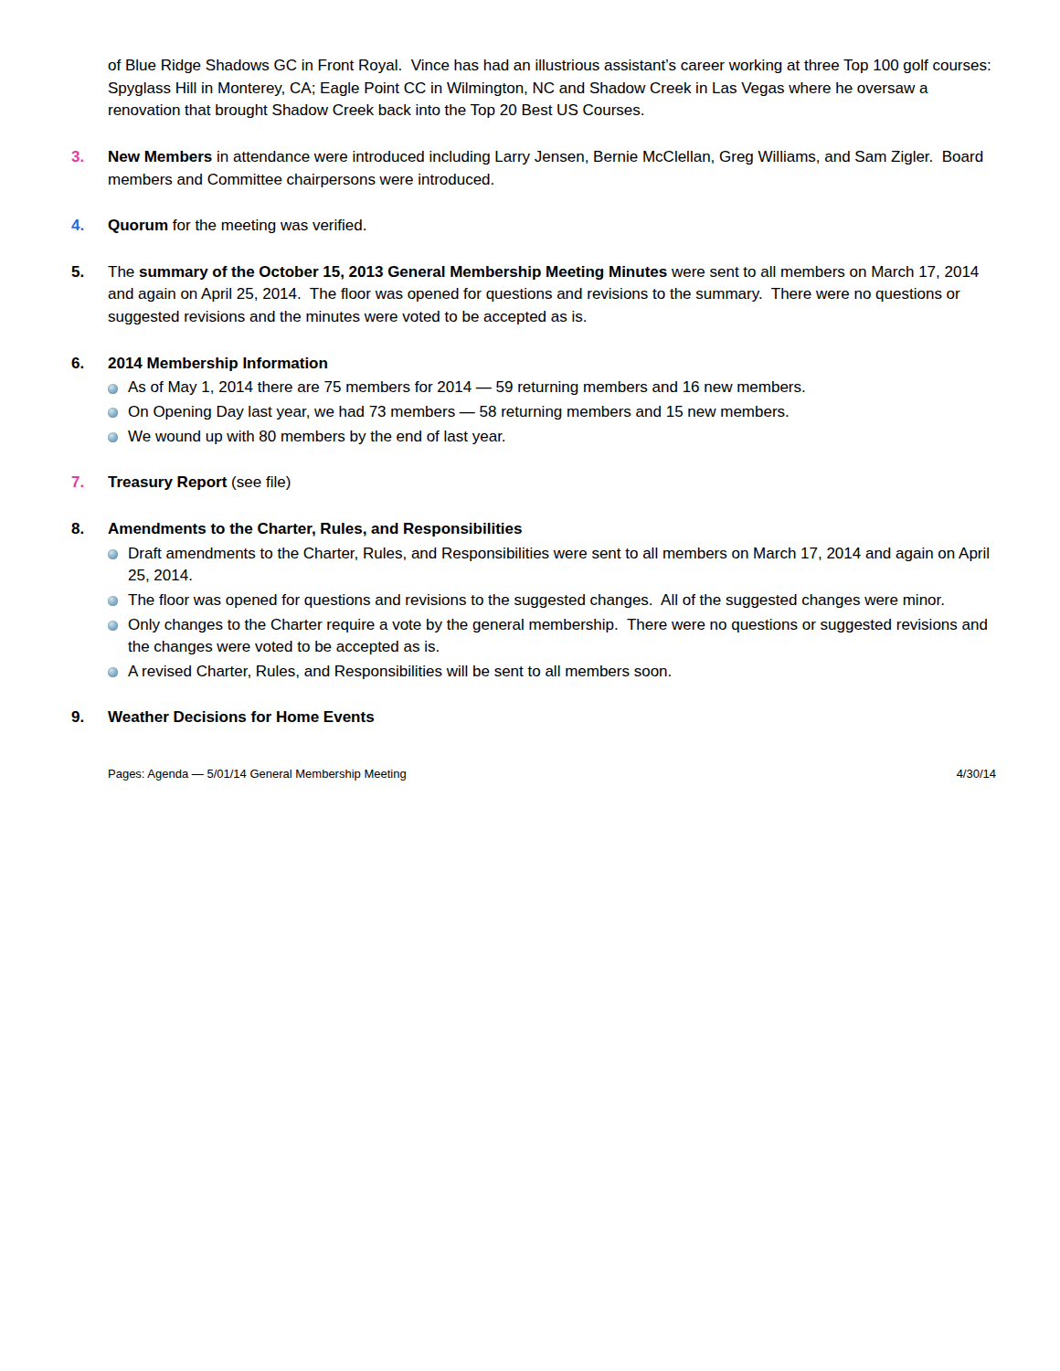of Blue Ridge Shadows GC in Front Royal. Vince has had an illustrious assistant’s career working at three Top 100 golf courses: Spyglass Hill in Monterey, CA; Eagle Point CC in Wilmington, NC and Shadow Creek in Las Vegas where he oversaw a renovation that brought Shadow Creek back into the Top 20 Best US Courses.
3. New Members in attendance were introduced including Larry Jensen, Bernie McClellan, Greg Williams, and Sam Zigler. Board members and Committee chairpersons were introduced.
4. Quorum for the meeting was verified.
5. The summary of the October 15, 2013 General Membership Meeting Minutes were sent to all members on March 17, 2014 and again on April 25, 2014. The floor was opened for questions and revisions to the summary. There were no questions or suggested revisions and the minutes were voted to be accepted as is.
6. 2014 Membership Information
As of May 1, 2014 there are 75 members for 2014 — 59 returning members and 16 new members.
On Opening Day last year, we had 73 members — 58 returning members and 15 new members.
We wound up with 80 members by the end of last year.
7. Treasury Report (see file)
8. Amendments to the Charter, Rules, and Responsibilities
Draft amendments to the Charter, Rules, and Responsibilities were sent to all members on March 17, 2014 and again on April 25, 2014.
The floor was opened for questions and revisions to the suggested changes. All of the suggested changes were minor.
Only changes to the Charter require a vote by the general membership. There were no questions or suggested revisions and the changes were voted to be accepted as is.
A revised Charter, Rules, and Responsibilities will be sent to all members soon.
9. Weather Decisions for Home Events
Pages: Agenda — 5/01/14 General Membership Meeting
4/30/14